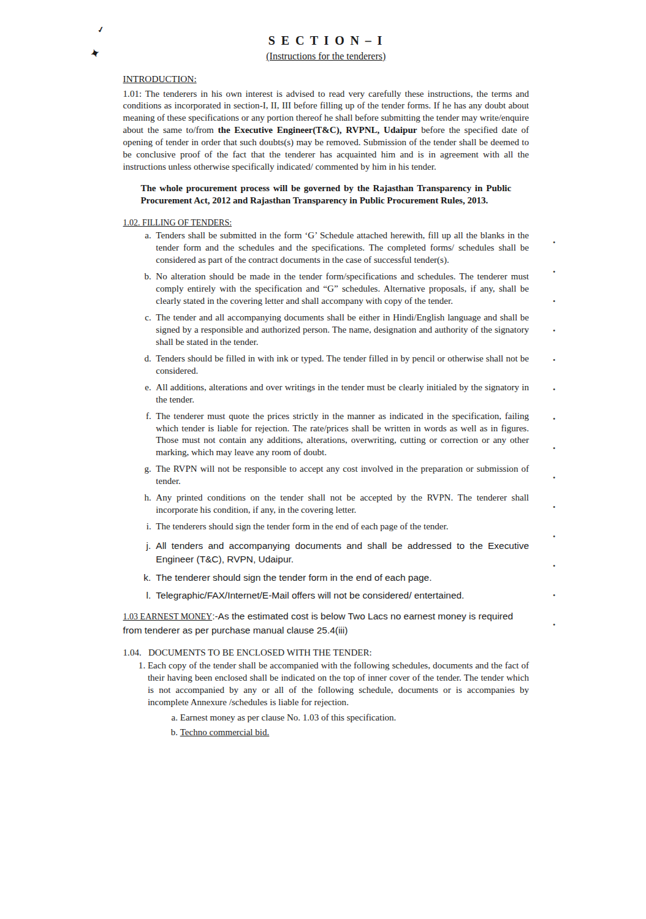✓
✦
S E C T I O N – I
(Instructions for the tenderers)
INTRODUCTION:
1.01: The tenderers in his own interest is advised to read very carefully these instructions, the terms and conditions as incorporated in section-I, II, III before filling up of the tender forms. If he has any doubt about meaning of these specifications or any portion thereof he shall before submitting the tender may write/enquire about the same to/from the Executive Engineer(T&C), RVPNL, Udaipur before the specified date of opening of tender in order that such doubts(s) may be removed. Submission of the tender shall be deemed to be conclusive proof of the fact that the tenderer has acquainted him and is in agreement with all the instructions unless otherwise specifically indicated/ commented by him in his tender.
The whole procurement process will be governed by the Rajasthan Transparency in Public Procurement Act, 2012 and Rajasthan Transparency in Public Procurement Rules, 2013.
1.02. FILLING OF TENDERS:
Tenders shall be submitted in the form ‘G’ Schedule attached herewith, fill up all the blanks in the tender form and the schedules and the specifications. The completed forms/ schedules shall be considered as part of the contract documents in the case of successful tender(s).
No alteration should be made in the tender form/specifications and schedules. The tenderer must comply entirely with the specification and “G” schedules. Alternative proposals, if any, shall be clearly stated in the covering letter and shall accompany with copy of the tender.
The tender and all accompanying documents shall be either in Hindi/English language and shall be signed by a responsible and authorized person. The name, designation and authority of the signatory shall be stated in the tender.
Tenders should be filled in with ink or typed. The tender filled in by pencil or otherwise shall not be considered.
All additions, alterations and over writings in the tender must be clearly initialed by the signatory in the tender.
The tenderer must quote the prices strictly in the manner as indicated in the specification, failing which tender is liable for rejection. The rate/prices shall be written in words as well as in figures. Those must not contain any additions, alterations, overwriting, cutting or correction or any other marking, which may leave any room of doubt.
The RVPN will not be responsible to accept any cost involved in the preparation or submission of tender.
Any printed conditions on the tender shall not be accepted by the RVPN. The tenderer shall incorporate his condition, if any, in the covering letter.
The tenderers should sign the tender form in the end of each page of the tender.
All tenders and accompanying documents and shall be addressed to the Executive Engineer (T&C), RVPN, Udaipur.
The tenderer should sign the tender form in the end of each page.
Telegraphic/FAX/Internet/E-Mail offers will not be considered/ entertained.
1.03 EARNEST MONEY:-As the estimated cost is below Two Lacs no earnest money is required from tenderer as per purchase manual clause 25.4(iii)
1.04. DOCUMENTS TO BE ENCLOSED WITH THE TENDER:
Each copy of the tender shall be accompanied with the following schedules, documents and the fact of their having been enclosed shall be indicated on the top of inner cover of the tender. The tender which is not accompanied by any or all of the following schedule, documents or is accompanies by incomplete Annexure /schedules is liable for rejection.
Earnest money as per clause No. 1.03 of this specification.
Techno commercial bid.
•
•
•
•
•
•
•
•
•
•
•
•
•
•